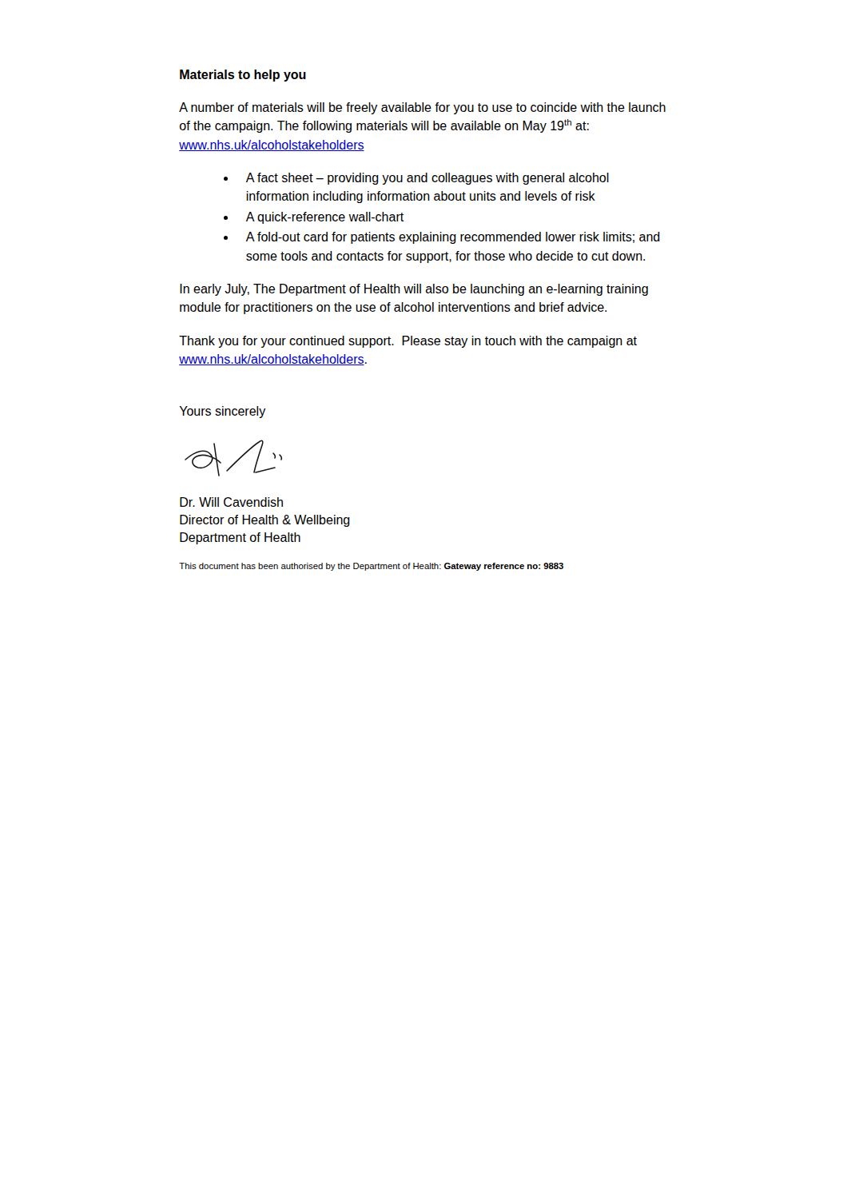Materials to help you
A number of materials will be freely available for you to use to coincide with the launch of the campaign. The following materials will be available on May 19th at:
www.nhs.uk/alcoholstakeholders
A fact sheet – providing you and colleagues with general alcohol information including information about units and levels of risk
A quick-reference wall-chart
A fold-out card for patients explaining recommended lower risk limits; and some tools and contacts for support, for those who decide to cut down.
In early July, The Department of Health will also be launching an e-learning training module for practitioners on the use of alcohol interventions and brief advice.
Thank you for your continued support. Please stay in touch with the campaign at www.nhs.uk/alcoholstakeholders.
Yours sincerely
Dr. Will Cavendish
Director of Health & Wellbeing
Department of Health
This document has been authorised by the Department of Health: Gateway reference no: 9883